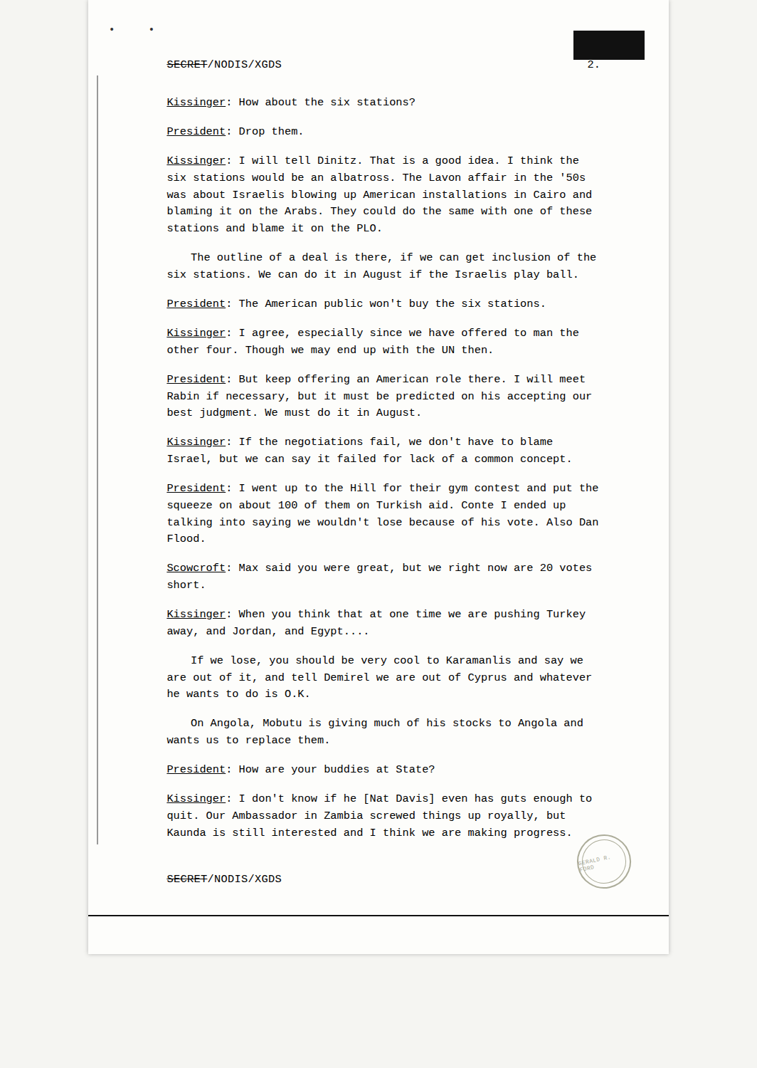• •
SECRET/NODIS/XGDS
2.
Kissinger: How about the six stations?
President: Drop them.
Kissinger: I will tell Dinitz. That is a good idea. I think the six stations would be an albatross. The Lavon affair in the '50s was about Israelis blowing up American installations in Cairo and blaming it on the Arabs. They could do the same with one of these stations and blame it on the PLO.
The outline of a deal is there, if we can get inclusion of the six stations. We can do it in August if the Israelis play ball.
President: The American public won't buy the six stations.
Kissinger: I agree, especially since we have offered to man the other four. Though we may end up with the UN then.
President: But keep offering an American role there. I will meet Rabin if necessary, but it must be predicted on his accepting our best judgment. We must do it in August.
Kissinger: If the negotiations fail, we don't have to blame Israel, but we can say it failed for lack of a common concept.
President: I went up to the Hill for their gym contest and put the squeeze on about 100 of them on Turkish aid. Conte I ended up talking into saying we wouldn't lose because of his vote. Also Dan Flood.
Scowcroft: Max said you were great, but we right now are 20 votes short.
Kissinger: When you think that at one time we are pushing Turkey away, and Jordan, and Egypt....
If we lose, you should be very cool to Karamanlis and say we are out of it, and tell Demirel we are out of Cyprus and whatever he wants to do is O.K.
On Angola, Mobutu is giving much of his stocks to Angola and wants us to replace them.
President: How are your buddies at State?
Kissinger: I don't know if he [Nat Davis] even has guts enough to quit. Our Ambassador in Zambia screwed things up royally, but Kaunda is still interested and I think we are making progress.
SECRET/NODIS/XGDS
GERALD R. FORD